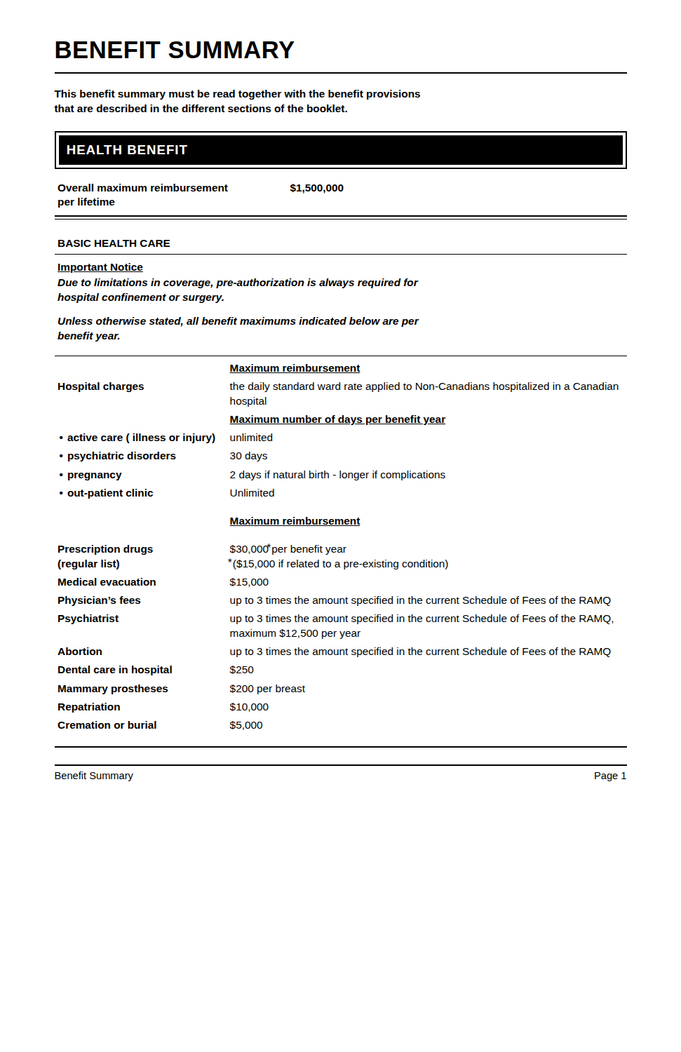BENEFIT SUMMARY
This benefit summary must be read together with the benefit provisions
that are described in the different sections of the booklet.
HEALTH BENEFIT
Overall maximum reimbursement
per lifetime $1,500,000
BASIC HEALTH CARE
Important Notice
Due to limitations in coverage, pre-authorization is always required for
hospital confinement or surgery.
Unless otherwise stated, all benefit maximums indicated below are per
benefit year.
| | Maximum reimbursement |
| Hospital charges | the daily standard ward rate applied to Non-Canadians hospitalized in a Canadian hospital |
| | Maximum number of days per benefit year |
| active care ( illness or injury) | unlimited |
| psychiatric disorders | 30 days |
| pregnancy | 2 days if natural birth - longer if complications |
| out-patient clinic | Unlimited |
| | Maximum reimbursement |
| Prescription drugs (regular list) | $30,000⃰ per benefit year ⃰ ($15,000 if related to a pre-existing condition) |
| Medical evacuation | $15,000 |
| Physician’s fees | up to 3 times the amount specified in the current Schedule of Fees of the RAMQ |
| Psychiatrist | up to 3 times the amount specified in the current Schedule of Fees of the RAMQ, maximum $12,500 per year |
| Abortion | up to 3 times the amount specified in the current Schedule of Fees of the RAMQ |
| Dental care in hospital | $250 |
| Mammary prostheses | $200 per breast |
| Repatriation | $10,000 |
| Cremation or burial | $5,000 |
Benefit Summary Page 1